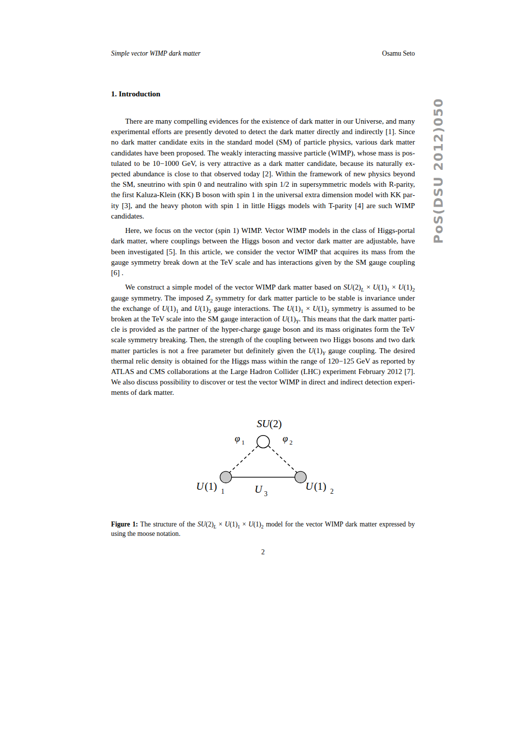Simple vector WIMP dark matter
Osamu Seto
PoS(DSU 2012)050
1. Introduction
There are many compelling evidences for the existence of dark matter in our Universe, and many experimental efforts are presently devoted to detect the dark matter directly and indirectly [1]. Since no dark matter candidate exits in the standard model (SM) of particle physics, various dark matter candidates have been proposed. The weakly interacting massive particle (WIMP), whose mass is postulated to be 10−1000 GeV, is very attractive as a dark matter candidate, because its naturally expected abundance is close to that observed today [2]. Within the framework of new physics beyond the SM, sneutrino with spin 0 and neutralino with spin 1/2 in supersymmetric models with R-parity, the first Kaluza-Klein (KK) B boson with spin 1 in the universal extra dimension model with KK parity [3], and the heavy photon with spin 1 in little Higgs models with T-parity [4] are such WIMP candidates.
Here, we focus on the vector (spin 1) WIMP. Vector WIMP models in the class of Higgs-portal dark matter, where couplings between the Higgs boson and vector dark matter are adjustable, have been investigated [5]. In this article, we consider the vector WIMP that acquires its mass from the gauge symmetry break down at the TeV scale and has interactions given by the SM gauge coupling [6] .
We construct a simple model of the vector WIMP dark matter based on SU(2)L × U(1)1 × U(1)2 gauge symmetry. The imposed Z2 symmetry for dark matter particle to be stable is invariance under the exchange of U(1)1 and U(1)2 gauge interactions. The U(1)1 × U(1)2 symmetry is assumed to be broken at the TeV scale into the SM gauge interaction of U(1)Y. This means that the dark matter particle is provided as the partner of the hyper-charge gauge boson and its mass originates form the TeV scale symmetry breaking. Then, the strength of the coupling between two Higgs bosons and two dark matter particles is not a free parameter but definitely given the U(1)Y gauge coupling. The desired thermal relic density is obtained for the Higgs mass within the range of 120−125 GeV as reported by ATLAS and CMS collaborations at the Large Hadron Collider (LHC) experiment February 2012 [7]. We also discuss possibility to discover or test the vector WIMP in direct and indirect detection experiments of dark matter.
SU (2) φ 1 φ 2 U (1) 1 U 3 U (1) 2
Figure 1: The structure of the SU(2)L × U(1)1 × U(1)2 model for the vector WIMP dark matter expressed by using the moose notation.
2